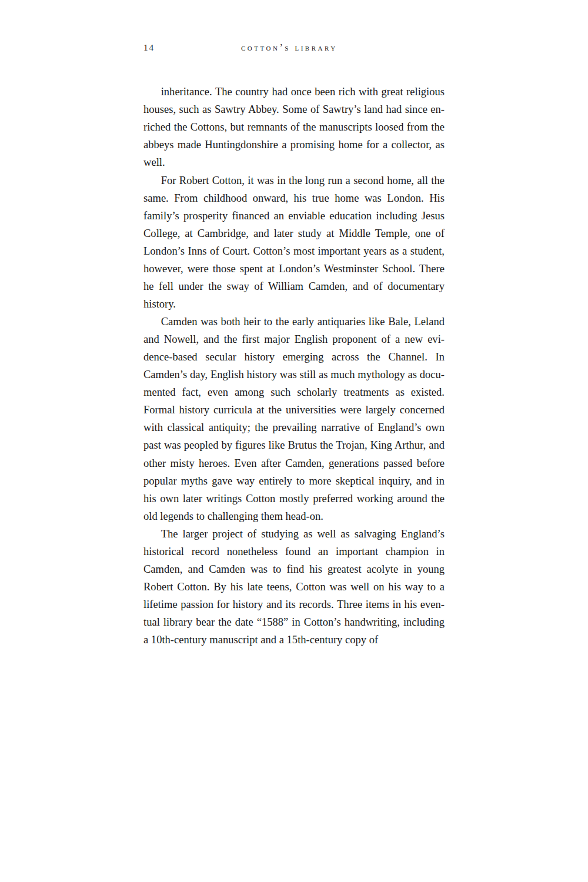14 Cotton’s Library
inheritance. The country had once been rich with great religious houses, such as Sawtry Abbey. Some of Sawtry’s land had since enriched the Cottons, but remnants of the manuscripts loosed from the abbeys made Huntingdonshire a promising home for a collector, as well.
For Robert Cotton, it was in the long run a second home, all the same. From childhood onward, his true home was London. His family’s prosperity financed an enviable education including Jesus College, at Cambridge, and later study at Middle Temple, one of London’s Inns of Court. Cotton’s most important years as a student, however, were those spent at London’s Westminster School. There he fell under the sway of William Camden, and of documentary history.
Camden was both heir to the early antiquaries like Bale, Leland and Nowell, and the first major English proponent of a new evidence-based secular history emerging across the Channel. In Camden’s day, English history was still as much mythology as documented fact, even among such scholarly treatments as existed. Formal history curricula at the universities were largely concerned with classical antiquity; the prevailing narrative of England’s own past was peopled by figures like Brutus the Trojan, King Arthur, and other misty heroes. Even after Camden, generations passed before popular myths gave way entirely to more skeptical inquiry, and in his own later writings Cotton mostly preferred working around the old legends to challenging them head-on.
The larger project of studying as well as salvaging England’s historical record nonetheless found an important champion in Camden, and Camden was to find his greatest acolyte in young Robert Cotton. By his late teens, Cotton was well on his way to a lifetime passion for history and its records. Three items in his eventual library bear the date “1588” in Cotton’s handwriting, including a 10th-century manuscript and a 15th-century copy of